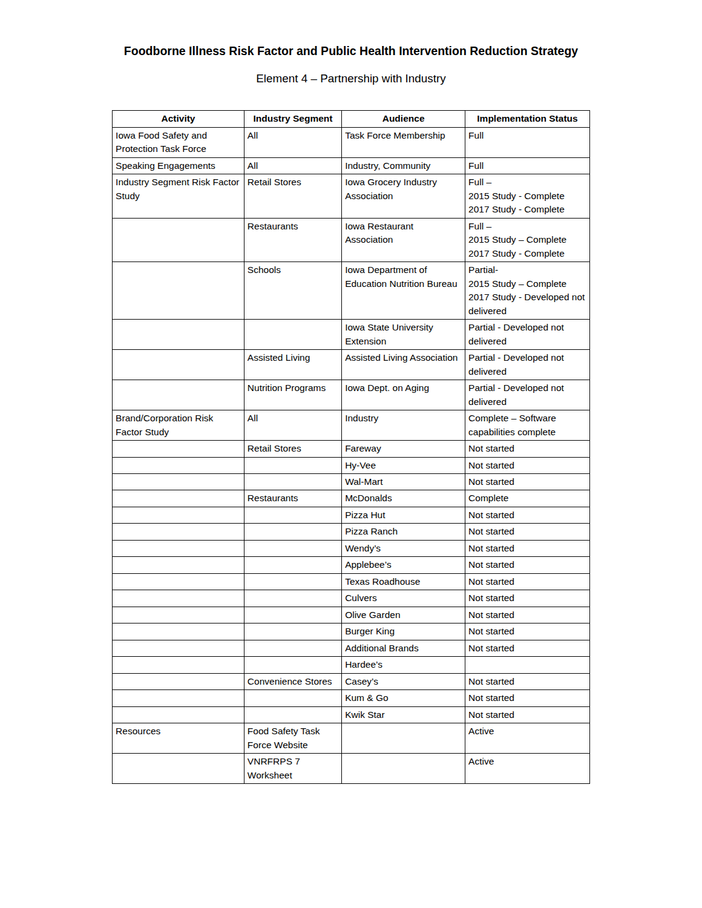Foodborne Illness Risk Factor and Public Health Intervention Reduction Strategy
Element 4 – Partnership with Industry
| Activity | Industry Segment | Audience | Implementation Status |
| --- | --- | --- | --- |
| Iowa Food Safety and Protection Task Force | All | Task Force Membership | Full |
| Speaking Engagements | All | Industry, Community | Full |
| Industry Segment Risk Factor Study | Retail Stores | Iowa Grocery Industry Association | Full – 2015 Study - Complete 2017 Study - Complete |
| | Restaurants | Iowa Restaurant Association | Full – 2015 Study – Complete 2017 Study - Complete |
| | Schools | Iowa Department of Education Nutrition Bureau | Partial- 2015 Study – Complete 2017 Study - Developed not delivered |
| | | Iowa State University Extension | Partial - Developed not delivered |
| | Assisted Living | Assisted Living Association | Partial - Developed not delivered |
| | Nutrition Programs | Iowa Dept. on Aging | Partial - Developed not delivered |
| Brand/Corporation Risk Factor Study | All | Industry | Complete – Software capabilities complete |
| | Retail Stores | Fareway | Not started |
| | | Hy-Vee | Not started |
| | | Wal-Mart | Not started |
| | Restaurants | McDonalds | Complete |
| | | Pizza Hut | Not started |
| | | Pizza Ranch | Not started |
| | | Wendy’s | Not started |
| | | Applebee’s | Not started |
| | | Texas Roadhouse | Not started |
| | | Culvers | Not started |
| | | Olive Garden | Not started |
| | | Burger King | Not started |
| | | Additional Brands | Not started |
| | | Hardee’s | |
| | Convenience Stores | Casey’s | Not started |
| | | Kum & Go | Not started |
| | | Kwik Star | Not started |
| Resources | Food Safety Task Force Website | | Active |
| | VNRFRPS 7 Worksheet | | Active |